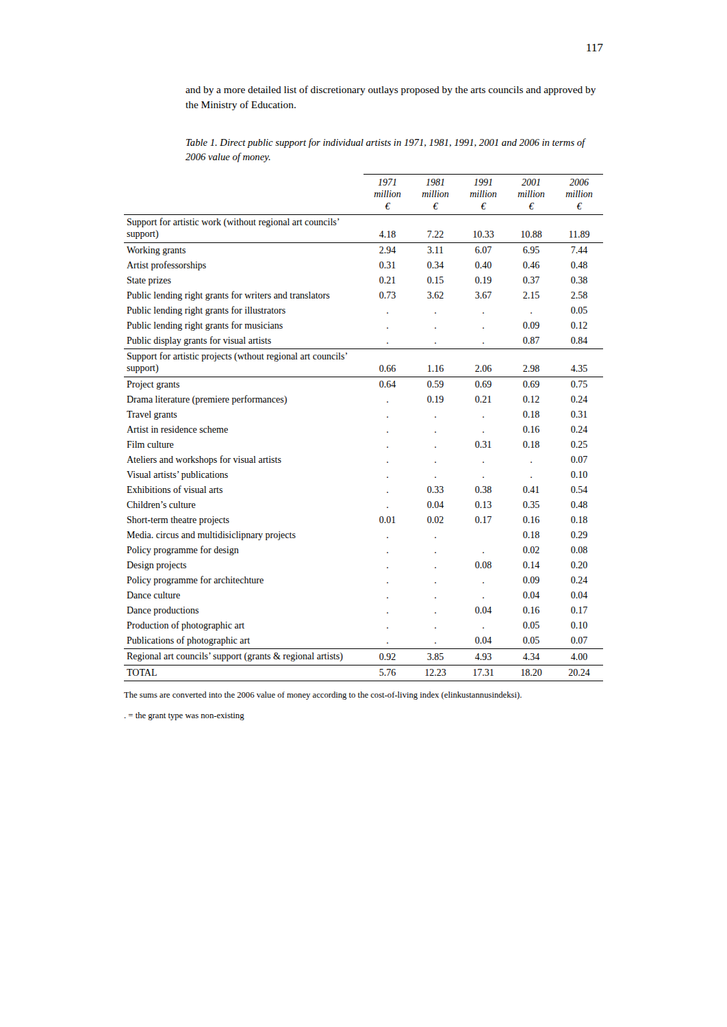117
and by a more detailed list of discretionary outlays proposed by the arts councils and approved by the Ministry of Education.
Table 1. Direct public support for individual artists in 1971, 1981, 1991, 2001 and 2006 in terms of 2006 value of money.
| | 1971 million € | 1981 million € | 1991 million € | 2001 million € | 2006 million € |
| --- | --- | --- | --- | --- | --- |
| Support for artistic work (without regional art councils’ support) | 4.18 | 7.22 | 10.33 | 10.88 | 11.89 |
| Working grants | 2.94 | 3.11 | 6.07 | 6.95 | 7.44 |
| Artist professorships | 0.31 | 0.34 | 0.40 | 0.46 | 0.48 |
| State prizes | 0.21 | 0.15 | 0.19 | 0.37 | 0.38 |
| Public lending right grants for writers and translators | 0.73 | 3.62 | 3.67 | 2.15 | 2.58 |
| Public lending right grants for illustrators | . | . | . | . | 0.05 |
| Public lending right grants for musicians | . | . | . | 0.09 | 0.12 |
| Public display grants for visual artists | . | . | . | 0.87 | 0.84 |
| Support for artistic projects (wthout regional art councils’ support) | 0.66 | 1.16 | 2.06 | 2.98 | 4.35 |
| Project grants | 0.64 | 0.59 | 0.69 | 0.69 | 0.75 |
| Drama literature (premiere performances) | . | 0.19 | 0.21 | 0.12 | 0.24 |
| Travel grants | . | . | . | 0.18 | 0.31 |
| Artist in residence scheme | . | . | . | 0.16 | 0.24 |
| Film culture | . | . | 0.31 | 0.18 | 0.25 |
| Ateliers and workshops for visual artists | . | . | . | . | 0.07 |
| Visual artists’ publications | . | . | . | . | 0.10 |
| Exhibitions of visual arts | . | 0.33 | 0.38 | 0.41 | 0.54 |
| Children’s culture | . | 0.04 | 0.13 | 0.35 | 0.48 |
| Short-term theatre projects | 0.01 | 0.02 | 0.17 | 0.16 | 0.18 |
| Media. circus and multidisiclipnary projects | . | . | | 0.18 | 0.29 |
| Policy programme for design | . | . | . | 0.02 | 0.08 |
| Design projects | . | . | 0.08 | 0.14 | 0.20 |
| Policy programme for architechture | . | . | . | 0.09 | 0.24 |
| Dance culture | . | . | . | 0.04 | 0.04 |
| Dance productions | . | . | 0.04 | 0.16 | 0.17 |
| Production of photographic art | . | . | . | 0.05 | 0.10 |
| Publications of photographic art | . | . | 0.04 | 0.05 | 0.07 |
| Regional art councils’ support (grants & regional artists) | 0.92 | 3.85 | 4.93 | 4.34 | 4.00 |
| TOTAL | 5.76 | 12.23 | 17.31 | 18.20 | 20.24 |
The sums are converted into the 2006 value of money according to the cost-of-living index (elinkustannusindeksi).
. = the grant type was non-existing